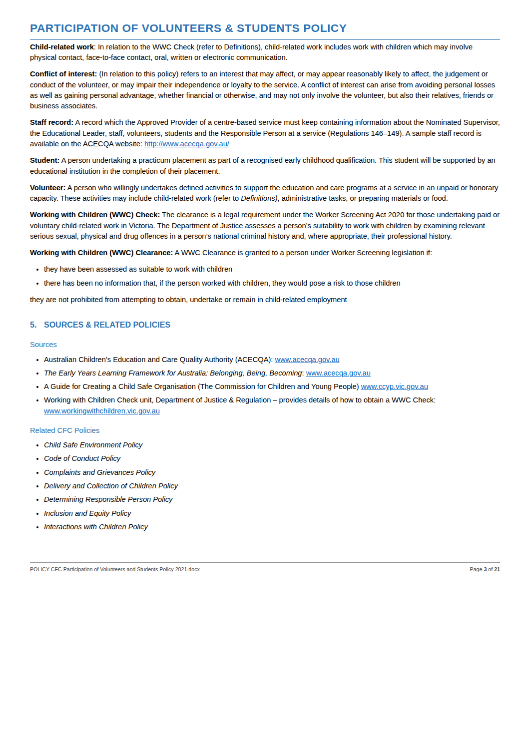PARTICIPATION OF VOLUNTEERS & STUDENTS POLICY
Child-related work: In relation to the WWC Check (refer to Definitions), child-related work includes work with children which may involve physical contact, face-to-face contact, oral, written or electronic communication.
Conflict of interest: (In relation to this policy) refers to an interest that may affect, or may appear reasonably likely to affect, the judgement or conduct of the volunteer, or may impair their independence or loyalty to the service. A conflict of interest can arise from avoiding personal losses as well as gaining personal advantage, whether financial or otherwise, and may not only involve the volunteer, but also their relatives, friends or business associates.
Staff record: A record which the Approved Provider of a centre-based service must keep containing information about the Nominated Supervisor, the Educational Leader, staff, volunteers, students and the Responsible Person at a service (Regulations 146–149). A sample staff record is available on the ACECQA website: http://www.acecqa.gov.au/
Student: A person undertaking a practicum placement as part of a recognised early childhood qualification. This student will be supported by an educational institution in the completion of their placement.
Volunteer: A person who willingly undertakes defined activities to support the education and care programs at a service in an unpaid or honorary capacity. These activities may include child-related work (refer to Definitions), administrative tasks, or preparing materials or food.
Working with Children (WWC) Check: The clearance is a legal requirement under the Worker Screening Act 2020 for those undertaking paid or voluntary child-related work in Victoria. The Department of Justice assesses a person’s suitability to work with children by examining relevant serious sexual, physical and drug offences in a person’s national criminal history and, where appropriate, their professional history.
Working with Children (WWC) Clearance: A WWC Clearance is granted to a person under Worker Screening legislation if:
they have been assessed as suitable to work with children
there has been no information that, if the person worked with children, they would pose a risk to those children
they are not prohibited from attempting to obtain, undertake or remain in child-related employment
5. SOURCES & RELATED POLICIES
Sources
Australian Children’s Education and Care Quality Authority (ACECQA): www.acecqa.gov.au
The Early Years Learning Framework for Australia: Belonging, Being, Becoming: www.acecqa.gov.au
A Guide for Creating a Child Safe Organisation (The Commission for Children and Young People) www.ccyp.vic.gov.au
Working with Children Check unit, Department of Justice & Regulation – provides details of how to obtain a WWC Check: www.workingwithchildren.vic.gov.au
Related CFC Policies
Child Safe Environment Policy
Code of Conduct Policy
Complaints and Grievances Policy
Delivery and Collection of Children Policy
Determining Responsible Person Policy
Inclusion and Equity Policy
Interactions with Children Policy
POLICY CFC Participation of Volunteers and Students Policy 2021.docx Page 3 of 21